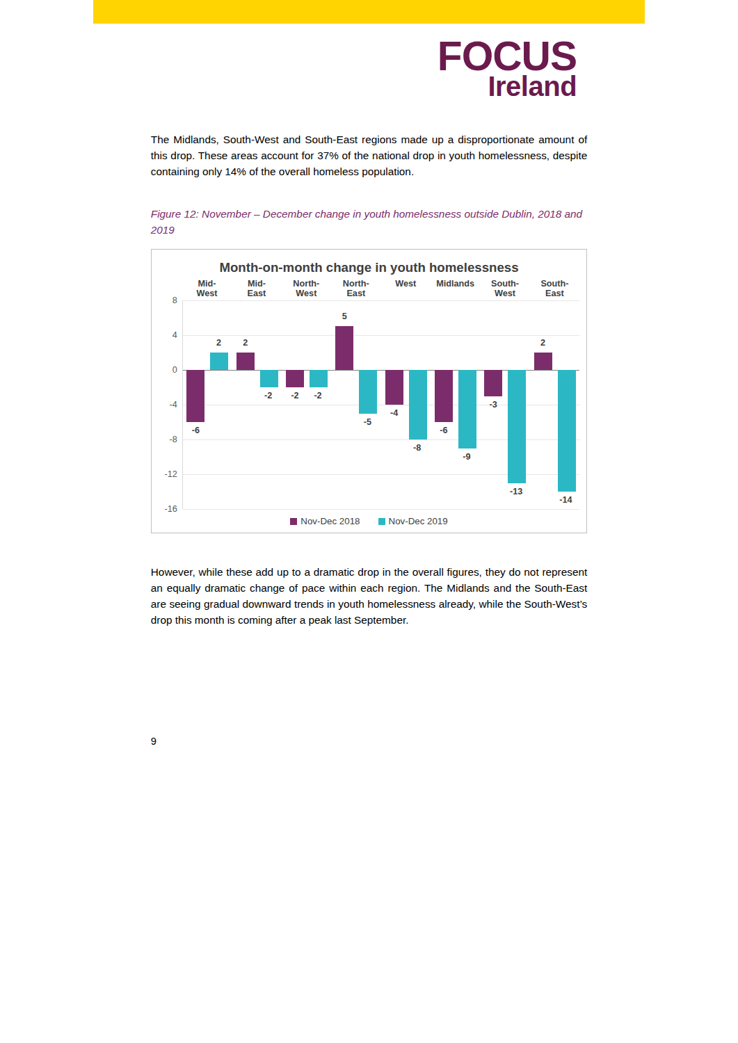FOCUS Ireland
The Midlands, South-West and South-East regions made up a disproportionate amount of this drop. These areas account for 37% of the national drop in youth homelessness, despite containing only 14% of the overall homeless population.
Figure 12: November – December change in youth homelessness outside Dublin, 2018 and 2019
Month-on-month change in youth homelessness
Mid-
West
Mid-
East
North-
West
North-
East
West
Midlands
South-
West
South-
East
8 4 0 -4 -8 -12 -16
-6
2
2
-2
-2
-2
5
-5
-4
-8
-6
-9
-3
-13
2
-14
Nov-Dec 2018 Nov-Dec 2019
However, while these add up to a dramatic drop in the overall figures, they do not represent an equally dramatic change of pace within each region. The Midlands and the South-East are seeing gradual downward trends in youth homelessness already, while the South-West’s drop this month is coming after a peak last September.
9